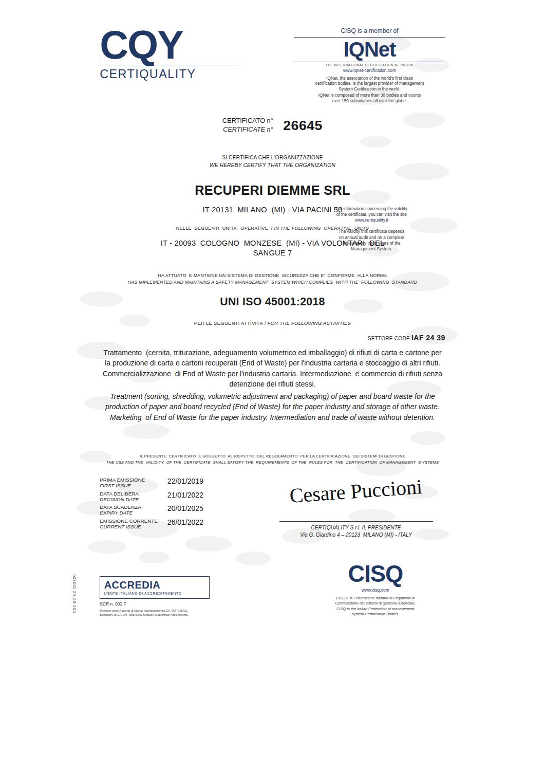CQY
CERTIQUALITY
CISQ is a member of
IQNet
THE INTERNATIONAL CERTIFICATION NETWORK
www.iqnet-certification.com
IQNet, the association of the world's first class
certification bodies, is the largest provider of management
System Certification in the world.
IQNet is composed of more than 30 bodies and counts
over 150 subsidiaries all over the globe.
CERTIFICATO n°
CERTIFICATE n°
26645
For information concerning the validity
of the certificate, you can visit the site
www.certiquality.it
The validity this certificate depends
on annual audit and on a complete
review every three years of the
Management System.
SI CERTIFICA CHE L'ORGANIZZAZIONE
WE HEREBY CERTIFY THAT THE ORGANIZATION
RECUPERI DIEMME SRL
IT-20131 MILANO (MI) - VIA PACINI 50
NELLE SEGUENTI UNITA' OPERATIVE / IN THE FOLLOWING OPERATIVE UNITS
IT - 20093 COLOGNO MONZESE (MI) - VIA VOLONTARI DEL
SANGUE 7
HA ATTUATO E MANTIENE UN SISTEMA DI GESTIONE SICUREZZA CHE E' CONFORME ALLA NORMA
HAS IMPLEMENTED AND MAINTAINS A SAFETY MANAGEMENT SYSTEM WHICH COMPLIES WITH THE FOLLOWING STANDARD
UNI ISO 45001:2018
PER LE SEGUENTI ATTIVITÀ / FOR THE FOLLOWING ACTIVITIES
SETTORE CODE IAF 24 39
Trattamento (cernita, triturazione, adeguamento volumetrico ed imballaggio) di rifiuti di carta e cartone per la produzione di carta e cartoni recuperati (End of Waste) per l'industria cartaria e stoccaggio di altri rifiuti. Commercializzazione di End of Waste per l'industria cartaria. Intermediazione e commercio di rifiuti senza detenzione dei rifiuti stessi. Treatment (sorting, shredding, volumetric adjustment and packaging) of paper and board waste for the production of paper and board recycled (End of Waste) for the paper industry and storage of other waste. Marketing of End of Waste for the paper industry. Intermediation and trade of waste without detention.
IL PRESENTE CERTIFICATO È SOGGETTO AL RISPETTO DEL REGOLAMENTO PER LA CERTIFICAZIONE DEI SISTEMI DI GESTIONE
THE USE AND THE VALIDITY OF THE CERTIFICATE SHALL SATISFY THE REQUIREMENTS OF THE RULES FOR THE CERTIFICATION OF MANAGEMENT S YSTEMS
| PRIMA EMISSIONE FIRST ISSUE | 22/01/2019 |
| DATA DELIBERA DECISION DATE | 21/01/2022 |
| DATA SCADENZA EXPIRY DATE | 20/01/2025 |
| EMISSIONE CORRENTE CURRENT ISSUE | 26/01/2022 |
Cesare Puccioni
CERTIQUALITY S.r.l. IL PRESIDENTE
Via G. Giardino 4 – 20123 MILANO (MI) - ITALY
ACCREDIA
L'ENTE ITALIANO DI ACCREDITAMENTO
SCR n. 002 F
Membro degli Accordi di Mutuo riconoscimento EA, IAF e ILAC.
Signatory of EA, IAF and ILAC Mutual Recognition Agreements.
CISQ
www.cisq.com
CISQ è la Federazione Italiana di Organismi di
Certificazione dei sistemi di gestione aziendale.
CISQ is the Italian Federation of management
system Certification Bodies.
C02 ED 02 200720